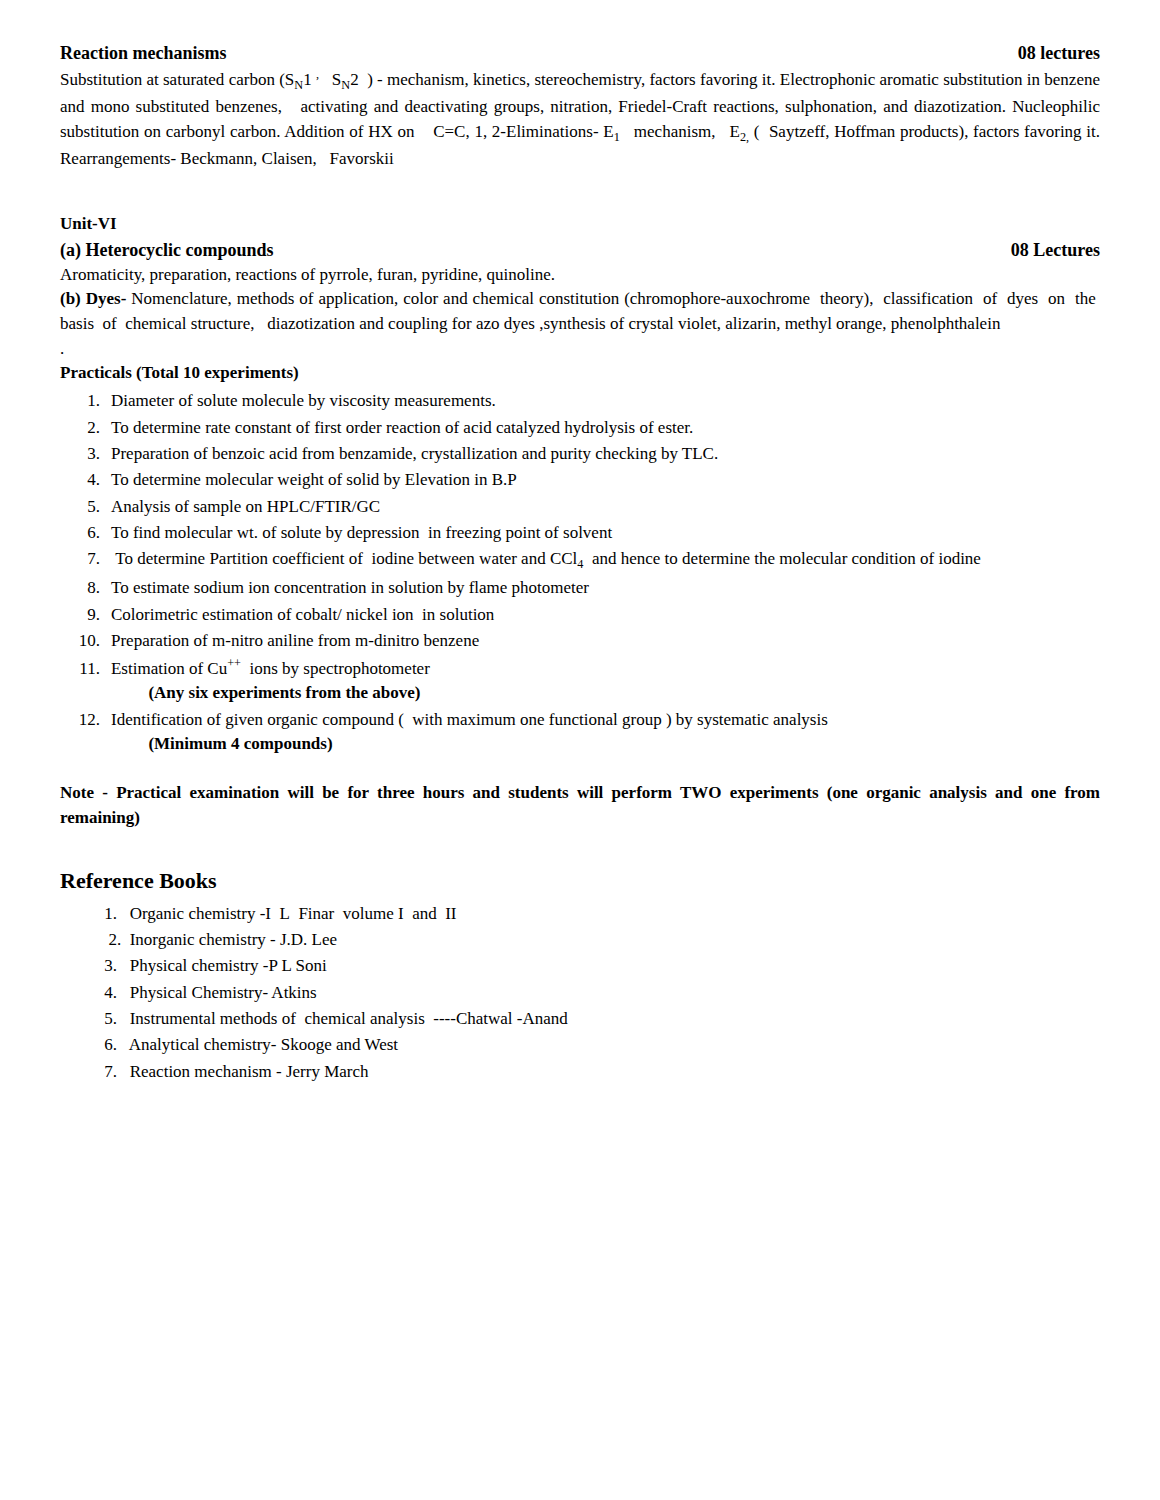Reaction mechanisms 08 lectures
Substitution at saturated carbon (SN1 , SN2 ) - mechanism, kinetics, stereochemistry, factors favoring it. Electrophonic aromatic substitution in benzene and mono substituted benzenes, activating and deactivating groups, nitration, Friedel-Craft reactions, sulphonation, and diazotization. Nucleophilic substitution on carbonyl carbon. Addition of HX on C=C, 1, 2-Eliminations- E1 mechanism, E2, ( Saytzeff, Hoffman products), factors favoring it. Rearrangements- Beckmann, Claisen, Favorskii
Unit-VI
(a) Heterocyclic compounds 08 Lectures
Aromaticity, preparation, reactions of pyrrole, furan, pyridine, quinoline.
(b) Dyes- Nomenclature, methods of application, color and chemical constitution (chromophore-auxochrome theory), classification of dyes on the basis of chemical structure, diazotization and coupling for azo dyes ,synthesis of crystal violet, alizarin, methyl orange, phenolphthalein
.
Practicals (Total 10 experiments)
Diameter of solute molecule by viscosity measurements.
To determine rate constant of first order reaction of acid catalyzed hydrolysis of ester.
Preparation of benzoic acid from benzamide, crystallization and purity checking by TLC.
To determine molecular weight of solid by Elevation in B.P
Analysis of sample on HPLC/FTIR/GC
To find molecular wt. of solute by depression in freezing point of solvent
To determine Partition coefficient of iodine between water and CCl4 and hence to determine the molecular condition of iodine
To estimate sodium ion concentration in solution by flame photometer
Colorimetric estimation of cobalt/ nickel ion in solution
Preparation of m-nitro aniline from m-dinitro benzene
Estimation of Cu++ ions by spectrophotometer
(Any six experiments from the above)
Identification of given organic compound ( with maximum one functional group ) by systematic analysis
(Minimum 4 compounds)
Note - Practical examination will be for three hours and students will perform TWO experiments (one organic analysis and one from remaining)
Reference Books
1. Organic chemistry -I L Finar volume I and II
2. Inorganic chemistry - J.D. Lee
3. Physical chemistry -P L Soni
4. Physical Chemistry- Atkins
5. Instrumental methods of chemical analysis ----Chatwal -Anand
6. Analytical chemistry- Skooge and West
7. Reaction mechanism - Jerry March